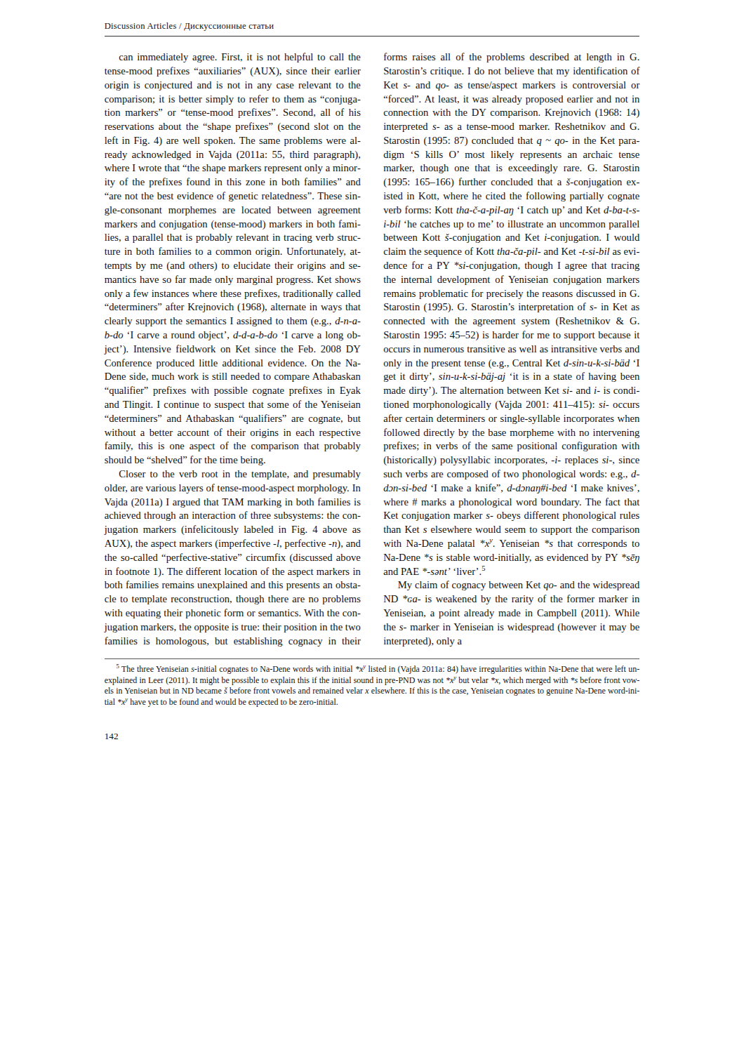Discussion Articles / Дискуссионные статьи
can immediately agree. First, it is not helpful to call the tense-mood prefixes “auxiliaries” (AUX), since their earlier origin is conjectured and is not in any case relevant to the comparison; it is better simply to refer to them as “conjugation markers” or “tense-mood prefixes”. Second, all of his reservations about the “shape prefixes” (second slot on the left in Fig. 4) are well spoken. The same problems were already acknowledged in Vajda (2011a: 55, third paragraph), where I wrote that “the shape markers represent only a minority of the prefixes found in this zone in both families” and “are not the best evidence of genetic relatedness”. These single-consonant morphemes are located between agreement markers and conjugation (tense-mood) markers in both families, a parallel that is probably relevant in tracing verb structure in both families to a common origin. Unfortunately, attempts by me (and others) to elucidate their origins and semantics have so far made only marginal progress. Ket shows only a few instances where these prefixes, traditionally called “determiners” after Krejnovich (1968), alternate in ways that clearly support the semantics I assigned to them (e.g., d-n-a-b-do ‘I carve a round object’, d-d-a-b-do ‘I carve a long object’). Intensive fieldwork on Ket since the Feb. 2008 DY Conference produced little additional evidence. On the Na-Dene side, much work is still needed to compare Athabaskan “qualifier” prefixes with possible cognate prefixes in Eyak and Tlingit. I continue to suspect that some of the Yeniseian “determiners” and Athabaskan “qualifiers” are cognate, but without a better account of their origins in each respective family, this is one aspect of the comparison that probably should be “shelved” for the time being.
Closer to the verb root in the template, and presumably older, are various layers of tense-mood-aspect morphology. In Vajda (2011a) I argued that TAM marking in both families is achieved through an interaction of three subsystems: the conjugation markers (infelicitously labeled in Fig. 4 above as AUX), the aspect markers (imperfective -l, perfective -n), and the so-called “perfective-stative” circumfix (discussed above in footnote 1). The different location of the aspect markers in both families remains unexplained and this presents an obstacle to template reconstruction, though there are no problems with equating their phonetic form or semantics. With the conjugation markers, the opposite is true: their position in the two families is homologous, but establishing cognacy in their forms raises all of the problems described at length in G. Starostin’s critique. I do not believe that my identification of Ket s- and qo- as tense/aspect markers is controversial or “forced”. At least, it was already proposed earlier and not in connection with the DY comparison. Krejnovich (1968: 14) interpreted s- as a tense-mood marker. Reshetnikov and G. Starostin (1995: 87) concluded that q ~ qo- in the Ket paradigm ‘S kills O’ most likely represents an archaic tense marker, though one that is exceedingly rare. G. Starostin (1995: 165–166) further concluded that a š-conjugation existed in Kott, where he cited the following partially cognate verb forms: Kott tha-č-a-pil-aŋ ‘I catch up’ and Ket d-ba-t-s-i-bil ‘he catches up to me’ to illustrate an uncommon parallel between Kott š-conjugation and Ket i-conjugation. I would claim the sequence of Kott tha-ča-pil- and Ket -t-si-bil as evidence for a PY *si-conjugation, though I agree that tracing the internal development of Yeniseian conjugation markers remains problematic for precisely the reasons discussed in G. Starostin (1995). G. Starostin’s interpretation of s- in Ket as connected with the agreement system (Reshetnikov & G. Starostin 1995: 45–52) is harder for me to support because it occurs in numerous transitive as well as intransitive verbs and only in the present tense (e.g., Central Ket d-sin-u-k-si-bäd ‘I get it dirty’, sin-u-k-si-bäj-aj ‘it is in a state of having been made dirty’). The alternation between Ket si- and i- is conditioned morphonologically (Vajda 2001: 411–415): si- occurs after certain determiners or single-syllable incorporates when followed directly by the base morpheme with no intervening prefixes; in verbs of the same positional configuration with (historically) polysyllabic incorporates, -i- replaces si-, since such verbs are composed of two phonological words: e.g., d-dɔn-si-bed ‘I make a knife”, d-dɔnaŋ#i-bed ‘I make knives’, where # marks a phonological word boundary. The fact that Ket conjugation marker s- obeys different phonological rules than Ket s elsewhere would seem to support the comparison with Na-Dene palatal *xy. Yeniseian *s that corresponds to Na-Dene *s is stable word-initially, as evidenced by PY *sēŋ and PAE *-sənt’ ‘liver’.5
My claim of cognacy between Ket qo- and the widespread ND *ɢa- is weakened by the rarity of the former marker in Yeniseian, a point already made in Campbell (2011). While the s- marker in Yeniseian is widespread (however it may be interpreted), only a
5 The three Yeniseian s-initial cognates to Na-Dene words with initial *xy listed in (Vajda 2011a: 84) have irregularities within Na-Dene that were left unexplained in Leer (2011). It might be possible to explain this if the initial sound in pre-PND was not *xy but velar *x, which merged with *s before front vowels in Yeniseian but in ND became š before front vowels and remained velar x elsewhere. If this is the case, Yeniseian cognates to genuine Na-Dene word-initial *xy have yet to be found and would be expected to be zero-initial.
142